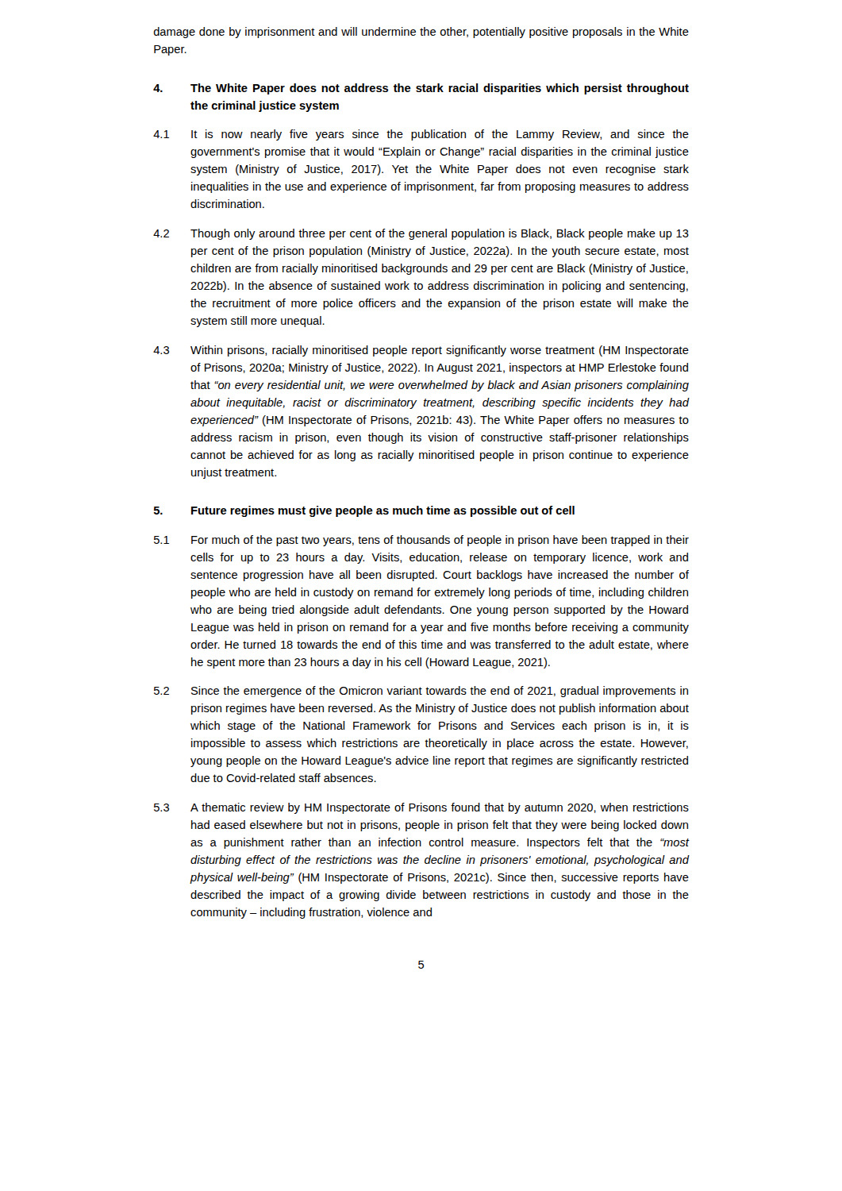damage done by imprisonment and will undermine the other, potentially positive proposals in the White Paper.
4.
The White Paper does not address the stark racial disparities which persist throughout the criminal justice system
4.1
It is now nearly five years since the publication of the Lammy Review, and since the government's promise that it would “Explain or Change” racial disparities in the criminal justice system (Ministry of Justice, 2017). Yet the White Paper does not even recognise stark inequalities in the use and experience of imprisonment, far from proposing measures to address discrimination.
4.2
Though only around three per cent of the general population is Black, Black people make up 13 per cent of the prison population (Ministry of Justice, 2022a). In the youth secure estate, most children are from racially minoritised backgrounds and 29 per cent are Black (Ministry of Justice, 2022b). In the absence of sustained work to address discrimination in policing and sentencing, the recruitment of more police officers and the expansion of the prison estate will make the system still more unequal.
4.3
Within prisons, racially minoritised people report significantly worse treatment (HM Inspectorate of Prisons, 2020a; Ministry of Justice, 2022). In August 2021, inspectors at HMP Erlestoke found that “on every residential unit, we were overwhelmed by black and Asian prisoners complaining about inequitable, racist or discriminatory treatment, describing specific incidents they had experienced” (HM Inspectorate of Prisons, 2021b: 43). The White Paper offers no measures to address racism in prison, even though its vision of constructive staff-prisoner relationships cannot be achieved for as long as racially minoritised people in prison continue to experience unjust treatment.
5.
Future regimes must give people as much time as possible out of cell
5.1
For much of the past two years, tens of thousands of people in prison have been trapped in their cells for up to 23 hours a day. Visits, education, release on temporary licence, work and sentence progression have all been disrupted. Court backlogs have increased the number of people who are held in custody on remand for extremely long periods of time, including children who are being tried alongside adult defendants. One young person supported by the Howard League was held in prison on remand for a year and five months before receiving a community order. He turned 18 towards the end of this time and was transferred to the adult estate, where he spent more than 23 hours a day in his cell (Howard League, 2021).
5.2
Since the emergence of the Omicron variant towards the end of 2021, gradual improvements in prison regimes have been reversed. As the Ministry of Justice does not publish information about which stage of the National Framework for Prisons and Services each prison is in, it is impossible to assess which restrictions are theoretically in place across the estate. However, young people on the Howard League's advice line report that regimes are significantly restricted due to Covid-related staff absences.
5.3
A thematic review by HM Inspectorate of Prisons found that by autumn 2020, when restrictions had eased elsewhere but not in prisons, people in prison felt that they were being locked down as a punishment rather than an infection control measure. Inspectors felt that the “most disturbing effect of the restrictions was the decline in prisoners' emotional, psychological and physical well-being” (HM Inspectorate of Prisons, 2021c). Since then, successive reports have described the impact of a growing divide between restrictions in custody and those in the community – including frustration, violence and
5